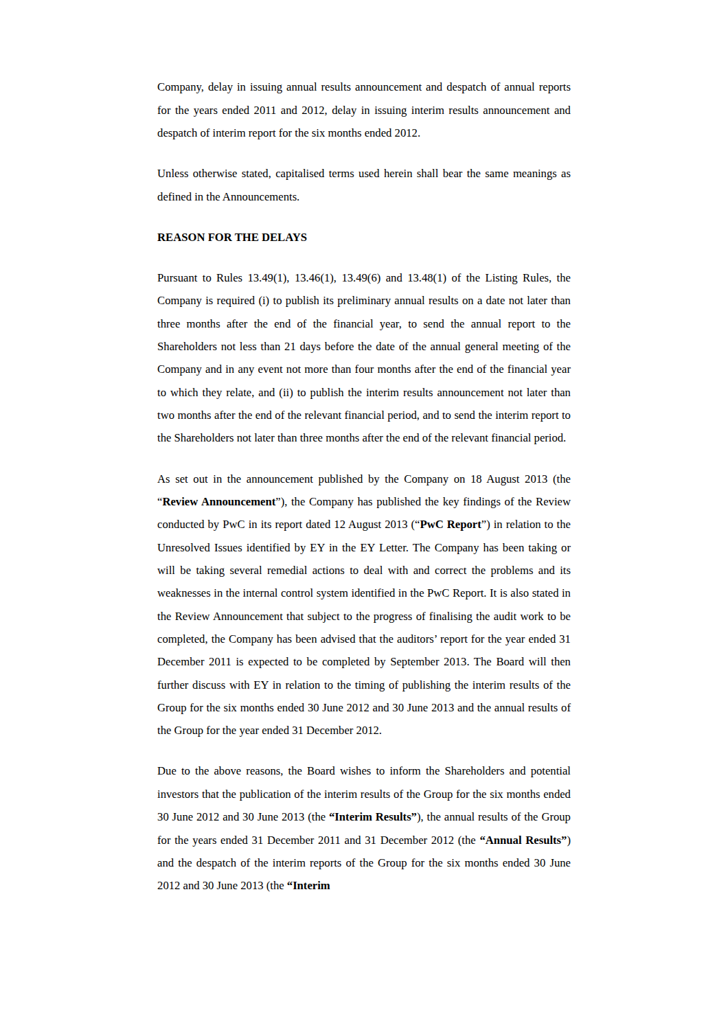Company, delay in issuing annual results announcement and despatch of annual reports for the years ended 2011 and 2012, delay in issuing interim results announcement and despatch of interim report for the six months ended 2012.
Unless otherwise stated, capitalised terms used herein shall bear the same meanings as defined in the Announcements.
REASON FOR THE DELAYS
Pursuant to Rules 13.49(1), 13.46(1), 13.49(6) and 13.48(1) of the Listing Rules, the Company is required (i) to publish its preliminary annual results on a date not later than three months after the end of the financial year, to send the annual report to the Shareholders not less than 21 days before the date of the annual general meeting of the Company and in any event not more than four months after the end of the financial year to which they relate, and (ii) to publish the interim results announcement not later than two months after the end of the relevant financial period, and to send the interim report to the Shareholders not later than three months after the end of the relevant financial period.
As set out in the announcement published by the Company on 18 August 2013 (the “Review Announcement”), the Company has published the key findings of the Review conducted by PwC in its report dated 12 August 2013 (“PwC Report”) in relation to the Unresolved Issues identified by EY in the EY Letter. The Company has been taking or will be taking several remedial actions to deal with and correct the problems and its weaknesses in the internal control system identified in the PwC Report. It is also stated in the Review Announcement that subject to the progress of finalising the audit work to be completed, the Company has been advised that the auditors’ report for the year ended 31 December 2011 is expected to be completed by September 2013. The Board will then further discuss with EY in relation to the timing of publishing the interim results of the Group for the six months ended 30 June 2012 and 30 June 2013 and the annual results of the Group for the year ended 31 December 2012.
Due to the above reasons, the Board wishes to inform the Shareholders and potential investors that the publication of the interim results of the Group for the six months ended 30 June 2012 and 30 June 2013 (the “Interim Results”), the annual results of the Group for the years ended 31 December 2011 and 31 December 2012 (the “Annual Results”) and the despatch of the interim reports of the Group for the six months ended 30 June 2012 and 30 June 2013 (the “Interim